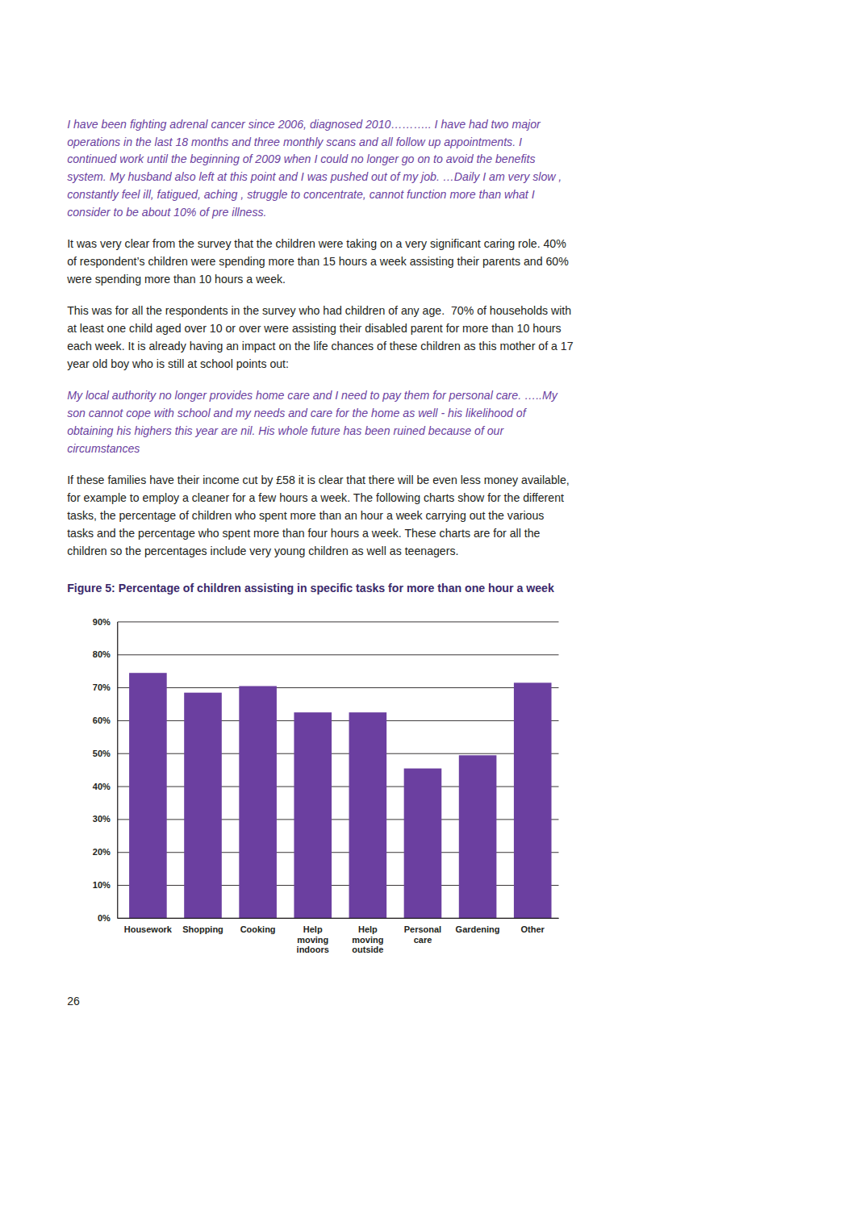I have been fighting adrenal cancer since 2006, diagnosed 2010……….. I have had two major operations in the last 18 months and three monthly scans and all follow up appointments. I continued work until the beginning of 2009 when I could no longer go on to avoid the benefits system. My husband also left at this point and I was pushed out of my job. …Daily I am very slow , constantly feel ill, fatigued, aching , struggle to concentrate, cannot function more than what I consider to be about 10% of pre illness.
It was very clear from the survey that the children were taking on a very significant caring role. 40% of respondent’s children were spending more than 15 hours a week assisting their parents and 60% were spending more than 10 hours a week.
This was for all the respondents in the survey who had children of any age. 70% of households with at least one child aged over 10 or over were assisting their disabled parent for more than 10 hours each week. It is already having an impact on the life chances of these children as this mother of a 17 year old boy who is still at school points out:
My local authority no longer provides home care and I need to pay them for personal care. …..My son cannot cope with school and my needs and care for the home as well - his likelihood of obtaining his highers this year are nil. His whole future has been ruined because of our circumstances
If these families have their income cut by £58 it is clear that there will be even less money available, for example to employ a cleaner for a few hours a week. The following charts show for the different tasks, the percentage of children who spent more than an hour a week carrying out the various tasks and the percentage who spent more than four hours a week. These charts are for all the children so the percentages include very young children as well as teenagers.
Figure 5: Percentage of children assisting in specific tasks for more than one hour a week
90% 80% 70% 60% 50% 40% 30% 20% 10% 0% Housework Shopping Cooking Help moving indoors Help moving outside Personal care Gardening Other
26